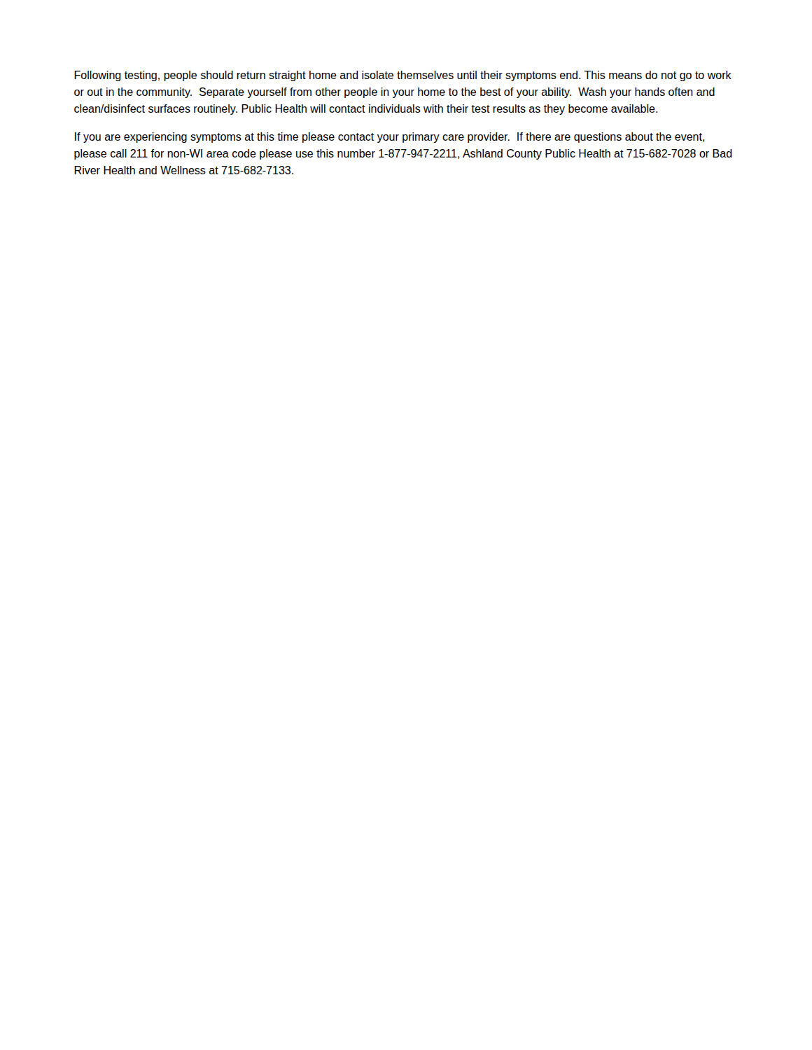Following testing, people should return straight home and isolate themselves until their symptoms end. This means do not go to work or out in the community. Separate yourself from other people in your home to the best of your ability. Wash your hands often and clean/disinfect surfaces routinely. Public Health will contact individuals with their test results as they become available.
If you are experiencing symptoms at this time please contact your primary care provider. If there are questions about the event, please call 211 for non-WI area code please use this number 1-877-947-2211, Ashland County Public Health at 715-682-7028 or Bad River Health and Wellness at 715-682-7133.